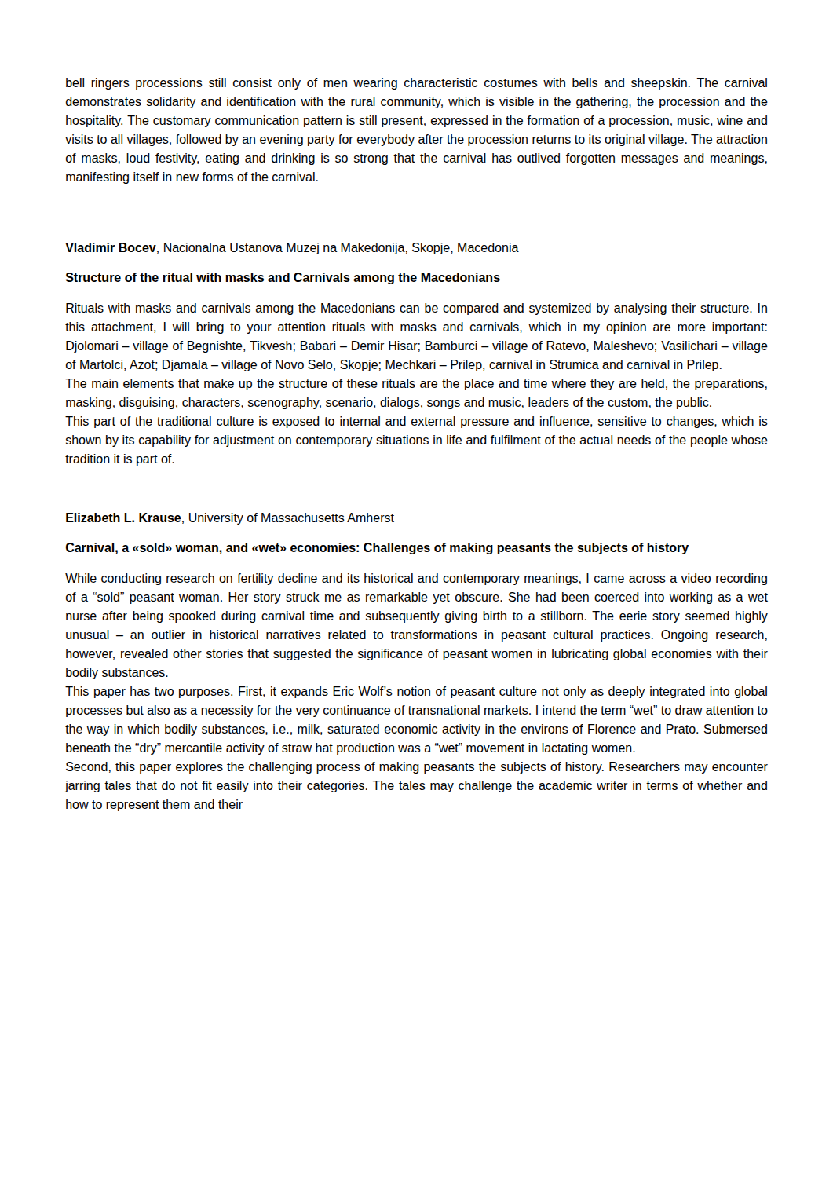bell ringers processions still consist only of men wearing characteristic costumes with bells and sheepskin. The carnival demonstrates solidarity and identification with the rural community, which is visible in the gathering, the procession and the hospitality. The customary communication pattern is still present, expressed in the formation of a procession, music, wine and visits to all villages, followed by an evening party for everybody after the procession returns to its original village. The attraction of masks, loud festivity, eating and drinking is so strong that the carnival has outlived forgotten messages and meanings, manifesting itself in new forms of the carnival.
Vladimir Bocev, Nacionalna Ustanova Muzej na Makedonija, Skopje, Macedonia
Structure of the ritual with masks and Carnivals among the Macedonians
Rituals with masks and carnivals among the Macedonians can be compared and systemized by analysing their structure. In this attachment, I will bring to your attention rituals with masks and carnivals, which in my opinion are more important: Djolomari – village of Begnishte, Tikvesh; Babari – Demir Hisar; Bamburci – village of Ratevo, Maleshevo; Vasilichari – village of Martolci, Azot; Djamala – village of Novo Selo, Skopje; Mechkari – Prilep, carnival in Strumica and carnival in Prilep.
The main elements that make up the structure of these rituals are the place and time where they are held, the preparations, masking, disguising, characters, scenography, scenario, dialogs, songs and music, leaders of the custom, the public.
This part of the traditional culture is exposed to internal and external pressure and influence, sensitive to changes, which is shown by its capability for adjustment on contemporary situations in life and fulfilment of the actual needs of the people whose tradition it is part of.
Elizabeth L. Krause, University of Massachusetts Amherst
Carnival, a «sold» woman, and «wet» economies: Challenges of making peasants the subjects of history
While conducting research on fertility decline and its historical and contemporary meanings, I came across a video recording of a “sold” peasant woman. Her story struck me as remarkable yet obscure. She had been coerced into working as a wet nurse after being spooked during carnival time and subsequently giving birth to a stillborn. The eerie story seemed highly unusual – an outlier in historical narratives related to transformations in peasant cultural practices. Ongoing research, however, revealed other stories that suggested the significance of peasant women in lubricating global economies with their bodily substances.
This paper has two purposes. First, it expands Eric Wolf’s notion of peasant culture not only as deeply integrated into global processes but also as a necessity for the very continuance of transnational markets. I intend the term “wet” to draw attention to the way in which bodily substances, i.e., milk, saturated economic activity in the environs of Florence and Prato. Submersed beneath the “dry” mercantile activity of straw hat production was a “wet” movement in lactating women.
Second, this paper explores the challenging process of making peasants the subjects of history. Researchers may encounter jarring tales that do not fit easily into their categories. The tales may challenge the academic writer in terms of whether and how to represent them and their